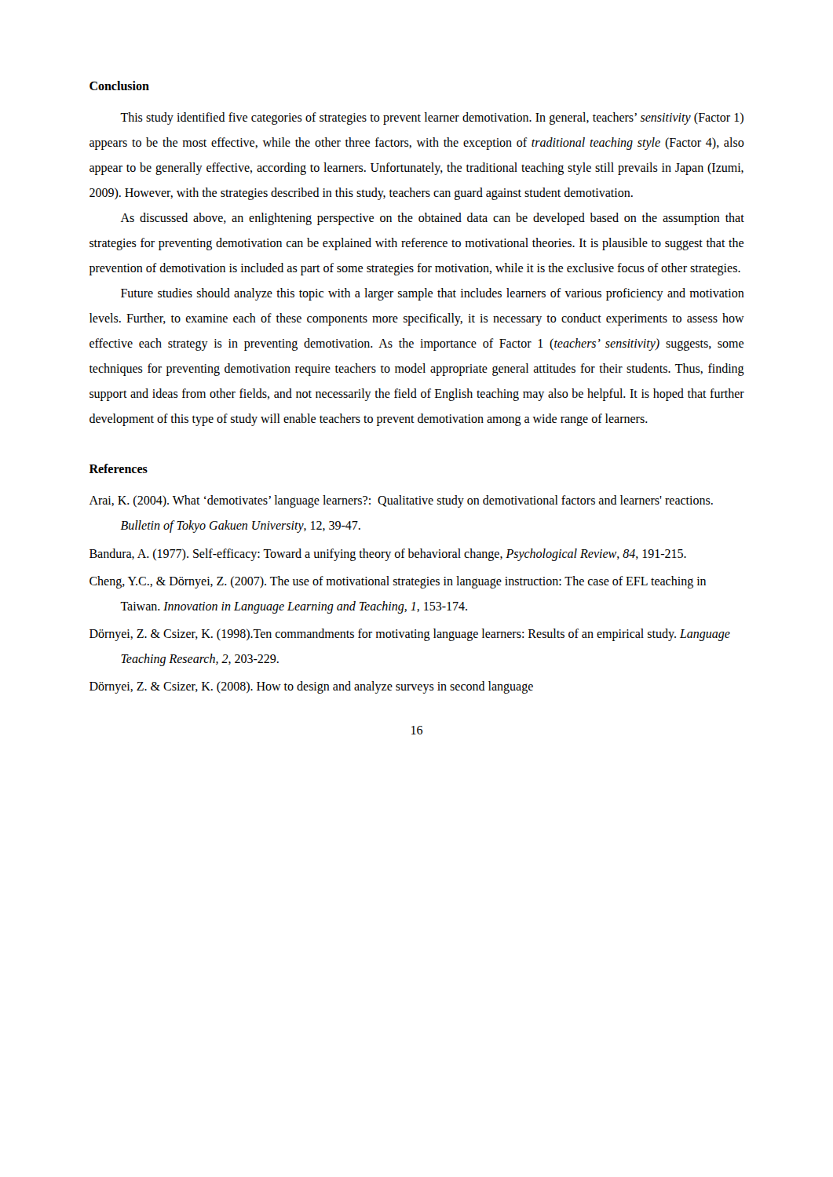Conclusion
This study identified five categories of strategies to prevent learner demotivation. In general, teachers’ sensitivity (Factor 1) appears to be the most effective, while the other three factors, with the exception of traditional teaching style (Factor 4), also appear to be generally effective, according to learners. Unfortunately, the traditional teaching style still prevails in Japan (Izumi, 2009). However, with the strategies described in this study, teachers can guard against student demotivation.
As discussed above, an enlightening perspective on the obtained data can be developed based on the assumption that strategies for preventing demotivation can be explained with reference to motivational theories. It is plausible to suggest that the prevention of demotivation is included as part of some strategies for motivation, while it is the exclusive focus of other strategies.
Future studies should analyze this topic with a larger sample that includes learners of various proficiency and motivation levels. Further, to examine each of these components more specifically, it is necessary to conduct experiments to assess how effective each strategy is in preventing demotivation. As the importance of Factor 1 (teachers’ sensitivity) suggests, some techniques for preventing demotivation require teachers to model appropriate general attitudes for their students. Thus, finding support and ideas from other fields, and not necessarily the field of English teaching may also be helpful. It is hoped that further development of this type of study will enable teachers to prevent demotivation among a wide range of learners.
References
Arai, K. (2004). What ‘demotivates’ language learners?: Qualitative study on demotivational factors and learners' reactions. Bulletin of Tokyo Gakuen University, 12, 39-47.
Bandura, A. (1977). Self-efficacy: Toward a unifying theory of behavioral change, Psychological Review, 84, 191-215.
Cheng, Y.C., & Dörnyei, Z. (2007). The use of motivational strategies in language instruction: The case of EFL teaching in Taiwan. Innovation in Language Learning and Teaching, 1, 153-174.
Dörnyei, Z. & Csizer, K. (1998).Ten commandments for motivating language learners: Results of an empirical study. Language Teaching Research, 2, 203-229.
Dörnyei, Z. & Csizer, K. (2008). How to design and analyze surveys in second language
16